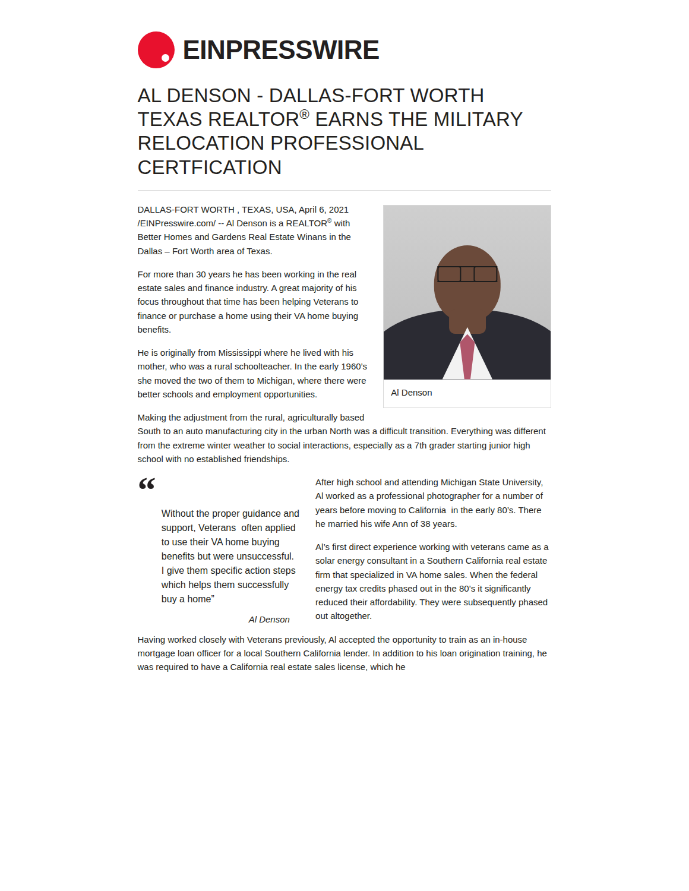EIN PRESSWIRE
Al Denson - Dallas-Fort Worth Texas REALTOR® Earns the Military Relocation Professional Certfication
Al Denson
DALLAS-FORT WORTH , TEXAS, USA, April 6, 2021 /EINPresswire.com/ -- Al Denson is a REALTOR® with Better Homes and Gardens Real Estate Winans in the Dallas – Fort Worth area of Texas.
For more than 30 years he has been working in the real estate sales and finance industry. A great majority of his focus throughout that time has been helping Veterans to finance or purchase a home using their VA home buying benefits.
He is originally from Mississippi where he lived with his mother, who was a rural schoolteacher. In the early 1960’s she moved the two of them to Michigan, where there were better schools and employment opportunities.
Making the adjustment from the rural, agriculturally based South to an auto manufacturing city in the urban North was a difficult transition. Everything was different from the extreme winter weather to social interactions, especially as a 7th grader starting junior high school with no established friendships.
“
Without the proper guidance and support, Veterans often applied to use their VA home buying benefits but were unsuccessful. I give them specific action steps which helps them successfully buy a home”
Al Denson
After high school and attending Michigan State University, Al worked as a professional photographer for a number of years before moving to California in the early 80’s. There he married his wife Ann of 38 years.
Al’s first direct experience working with veterans came as a solar energy consultant in a Southern California real estate firm that specialized in VA home sales. When the federal energy tax credits phased out in the 80’s it significantly reduced their affordability. They were subsequently phased out altogether.
Having worked closely with Veterans previously, Al accepted the opportunity to train as an in-house mortgage loan officer for a local Southern California lender. In addition to his loan origination training, he was required to have a California real estate sales license, which he